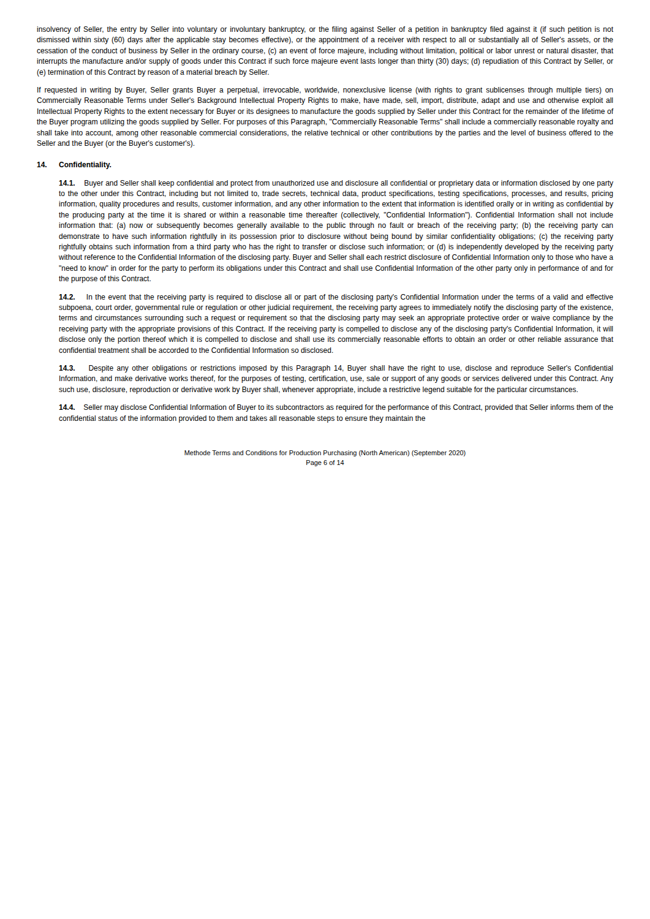insolvency of Seller, the entry by Seller into voluntary or involuntary bankruptcy, or the filing against Seller of a petition in bankruptcy filed against it (if such petition is not dismissed within sixty (60) days after the applicable stay becomes effective), or the appointment of a receiver with respect to all or substantially all of Seller's assets, or the cessation of the conduct of business by Seller in the ordinary course, (c) an event of force majeure, including without limitation, political or labor unrest or natural disaster, that interrupts the manufacture and/or supply of goods under this Contract if such force majeure event lasts longer than thirty (30) days; (d) repudiation of this Contract by Seller, or (e) termination of this Contract by reason of a material breach by Seller.
If requested in writing by Buyer, Seller grants Buyer a perpetual, irrevocable, worldwide, nonexclusive license (with rights to grant sublicenses through multiple tiers) on Commercially Reasonable Terms under Seller's Background Intellectual Property Rights to make, have made, sell, import, distribute, adapt and use and otherwise exploit all Intellectual Property Rights to the extent necessary for Buyer or its designees to manufacture the goods supplied by Seller under this Contract for the remainder of the lifetime of the Buyer program utilizing the goods supplied by Seller. For purposes of this Paragraph, "Commercially Reasonable Terms" shall include a commercially reasonable royalty and shall take into account, among other reasonable commercial considerations, the relative technical or other contributions by the parties and the level of business offered to the Seller and the Buyer (or the Buyer's customer's).
14. Confidentiality.
14.1. Buyer and Seller shall keep confidential and protect from unauthorized use and disclosure all confidential or proprietary data or information disclosed by one party to the other under this Contract, including but not limited to, trade secrets, technical data, product specifications, testing specifications, processes, and results, pricing information, quality procedures and results, customer information, and any other information to the extent that information is identified orally or in writing as confidential by the producing party at the time it is shared or within a reasonable time thereafter (collectively, "Confidential Information"). Confidential Information shall not include information that: (a) now or subsequently becomes generally available to the public through no fault or breach of the receiving party; (b) the receiving party can demonstrate to have such information rightfully in its possession prior to disclosure without being bound by similar confidentiality obligations; (c) the receiving party rightfully obtains such information from a third party who has the right to transfer or disclose such information; or (d) is independently developed by the receiving party without reference to the Confidential Information of the disclosing party. Buyer and Seller shall each restrict disclosure of Confidential Information only to those who have a "need to know" in order for the party to perform its obligations under this Contract and shall use Confidential Information of the other party only in performance of and for the purpose of this Contract.
14.2. In the event that the receiving party is required to disclose all or part of the disclosing party's Confidential Information under the terms of a valid and effective subpoena, court order, governmental rule or regulation or other judicial requirement, the receiving party agrees to immediately notify the disclosing party of the existence, terms and circumstances surrounding such a request or requirement so that the disclosing party may seek an appropriate protective order or waive compliance by the receiving party with the appropriate provisions of this Contract. If the receiving party is compelled to disclose any of the disclosing party's Confidential Information, it will disclose only the portion thereof which it is compelled to disclose and shall use its commercially reasonable efforts to obtain an order or other reliable assurance that confidential treatment shall be accorded to the Confidential Information so disclosed.
14.3. Despite any other obligations or restrictions imposed by this Paragraph 14, Buyer shall have the right to use, disclose and reproduce Seller's Confidential Information, and make derivative works thereof, for the purposes of testing, certification, use, sale or support of any goods or services delivered under this Contract. Any such use, disclosure, reproduction or derivative work by Buyer shall, whenever appropriate, include a restrictive legend suitable for the particular circumstances.
14.4. Seller may disclose Confidential Information of Buyer to its subcontractors as required for the performance of this Contract, provided that Seller informs them of the confidential status of the information provided to them and takes all reasonable steps to ensure they maintain the
Methode Terms and Conditions for Production Purchasing (North American) (September 2020)
Page 6 of 14